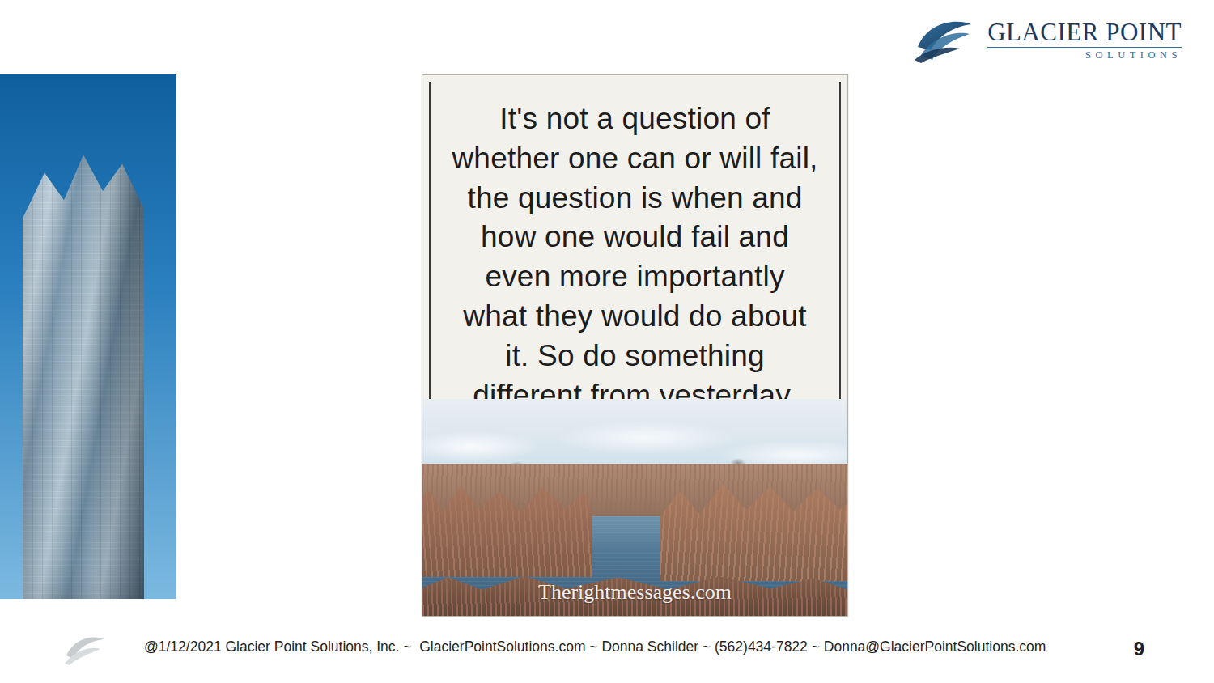GLACIER POINT SOLUTIONS
It's not a question of whether one can or will fail, the question is when and how one would fail and even more importantly what they would do about it. So do something different from yesterday.
Therightmessages.com
@1/12/2021 Glacier Point Solutions, Inc. ~ GlacierPointSolutions.com ~ Donna Schilder ~ (562)434-7822 ~ Donna@GlacierPointSolutions.com
9